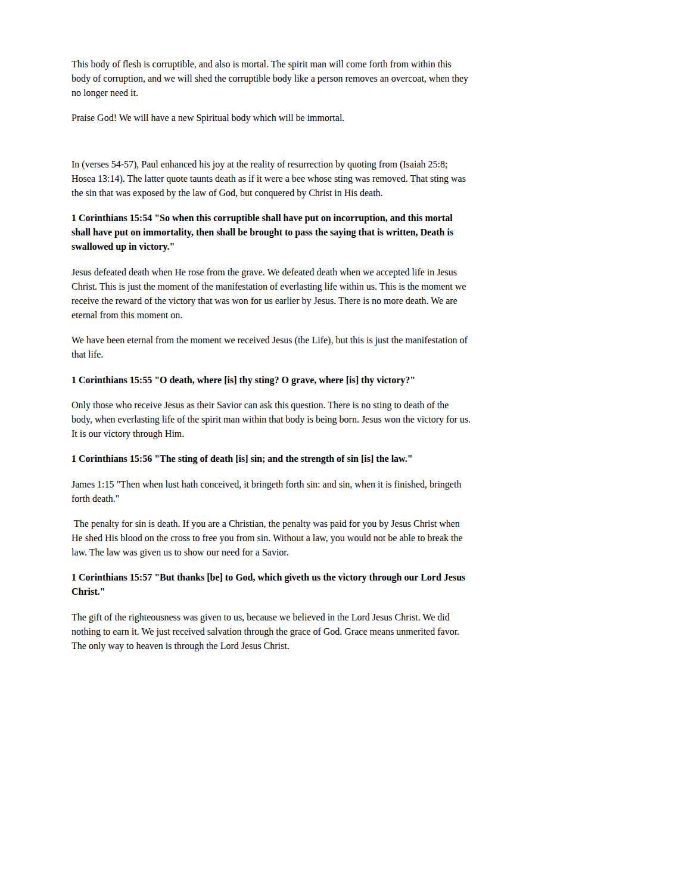This body of flesh is corruptible, and also is mortal. The spirit man will come forth from within this body of corruption, and we will shed the corruptible body like a person removes an overcoat, when they no longer need it.
Praise God! We will have a new Spiritual body which will be immortal.
In (verses 54-57), Paul enhanced his joy at the reality of resurrection by quoting from (Isaiah 25:8; Hosea 13:14). The latter quote taunts death as if it were a bee whose sting was removed. That sting was the sin that was exposed by the law of God, but conquered by Christ in His death.
1 Corinthians 15:54 "So when this corruptible shall have put on incorruption, and this mortal shall have put on immortality, then shall be brought to pass the saying that is written, Death is swallowed up in victory."
Jesus defeated death when He rose from the grave. We defeated death when we accepted life in Jesus Christ. This is just the moment of the manifestation of everlasting life within us. This is the moment we receive the reward of the victory that was won for us earlier by Jesus. There is no more death. We are eternal from this moment on.
We have been eternal from the moment we received Jesus (the Life), but this is just the manifestation of that life.
1 Corinthians 15:55 "O death, where [is] thy sting? O grave, where [is] thy victory?"
Only those who receive Jesus as their Savior can ask this question. There is no sting to death of the body, when everlasting life of the spirit man within that body is being born. Jesus won the victory for us. It is our victory through Him.
1 Corinthians 15:56 "The sting of death [is] sin; and the strength of sin [is] the law."
James 1:15 "Then when lust hath conceived, it bringeth forth sin: and sin, when it is finished, bringeth forth death."
The penalty for sin is death. If you are a Christian, the penalty was paid for you by Jesus Christ when He shed His blood on the cross to free you from sin. Without a law, you would not be able to break the law. The law was given us to show our need for a Savior.
1 Corinthians 15:57 "But thanks [be] to God, which giveth us the victory through our Lord Jesus Christ."
The gift of the righteousness was given to us, because we believed in the Lord Jesus Christ. We did nothing to earn it. We just received salvation through the grace of God. Grace means unmerited favor. The only way to heaven is through the Lord Jesus Christ.